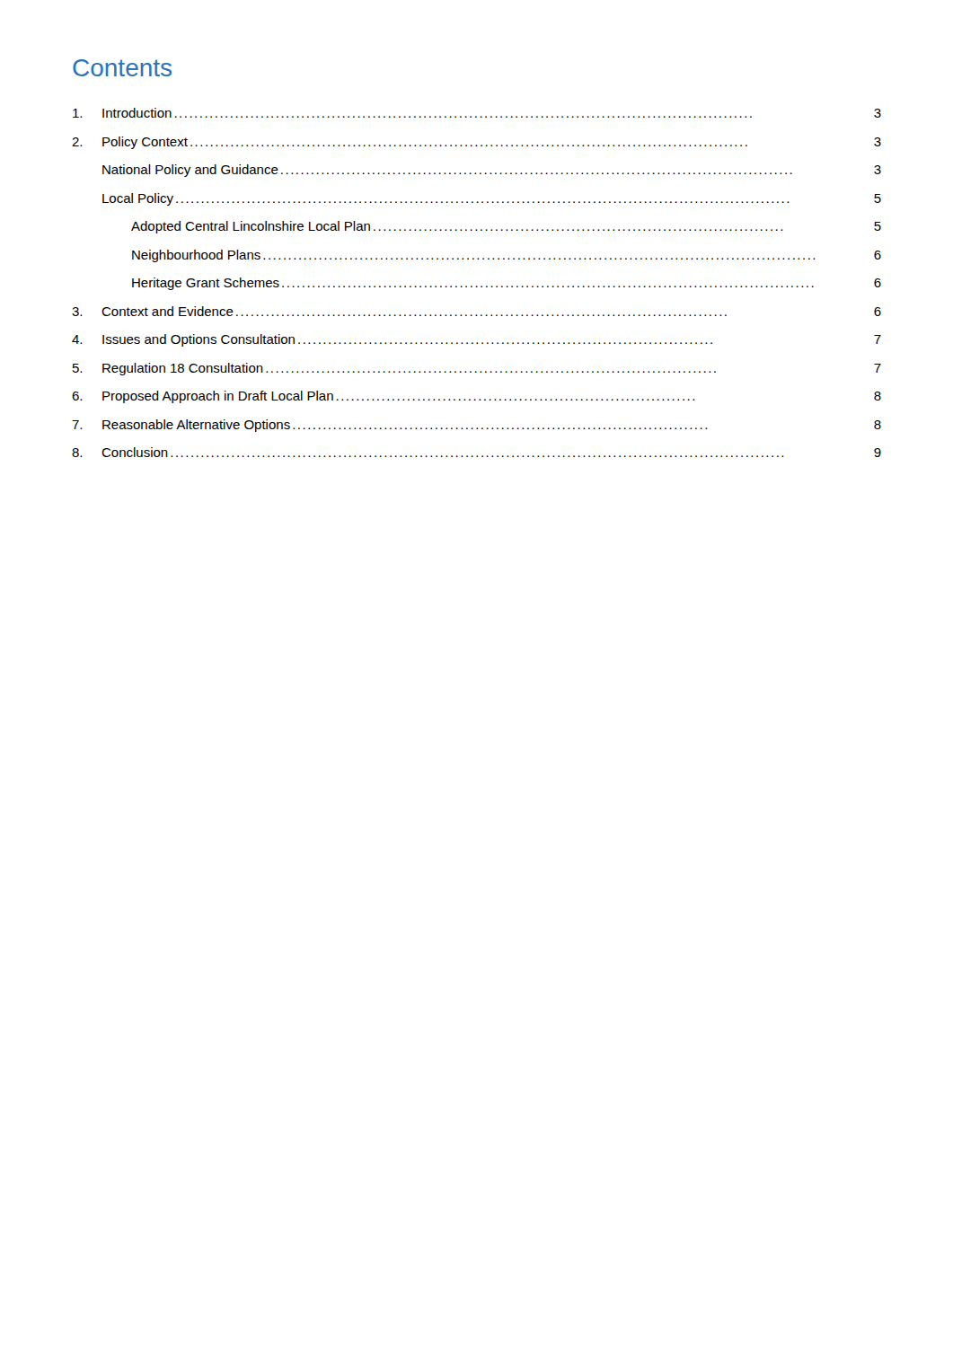Contents
1. Introduction .................................................................................................................. 3
2. Policy Context .............................................................................................................. 3
National Policy and Guidance ..................................................................................................... 3
Local Policy ......................................................................................................................... 5
Adopted Central Lincolnshire Local Plan ................................................................................. 5
Neighbourhood Plans ............................................................................................................. 6
Heritage Grant Schemes ......................................................................................................... 6
3. Context and Evidence ................................................................................................. 6
4. Issues and Options Consultation .................................................................................. 7
5. Regulation 18 Consultation ......................................................................................... 7
6. Proposed Approach in Draft Local Plan ....................................................................... 8
7. Reasonable Alternative Options .................................................................................. 8
8. Conclusion ......................................................................................................................... 9